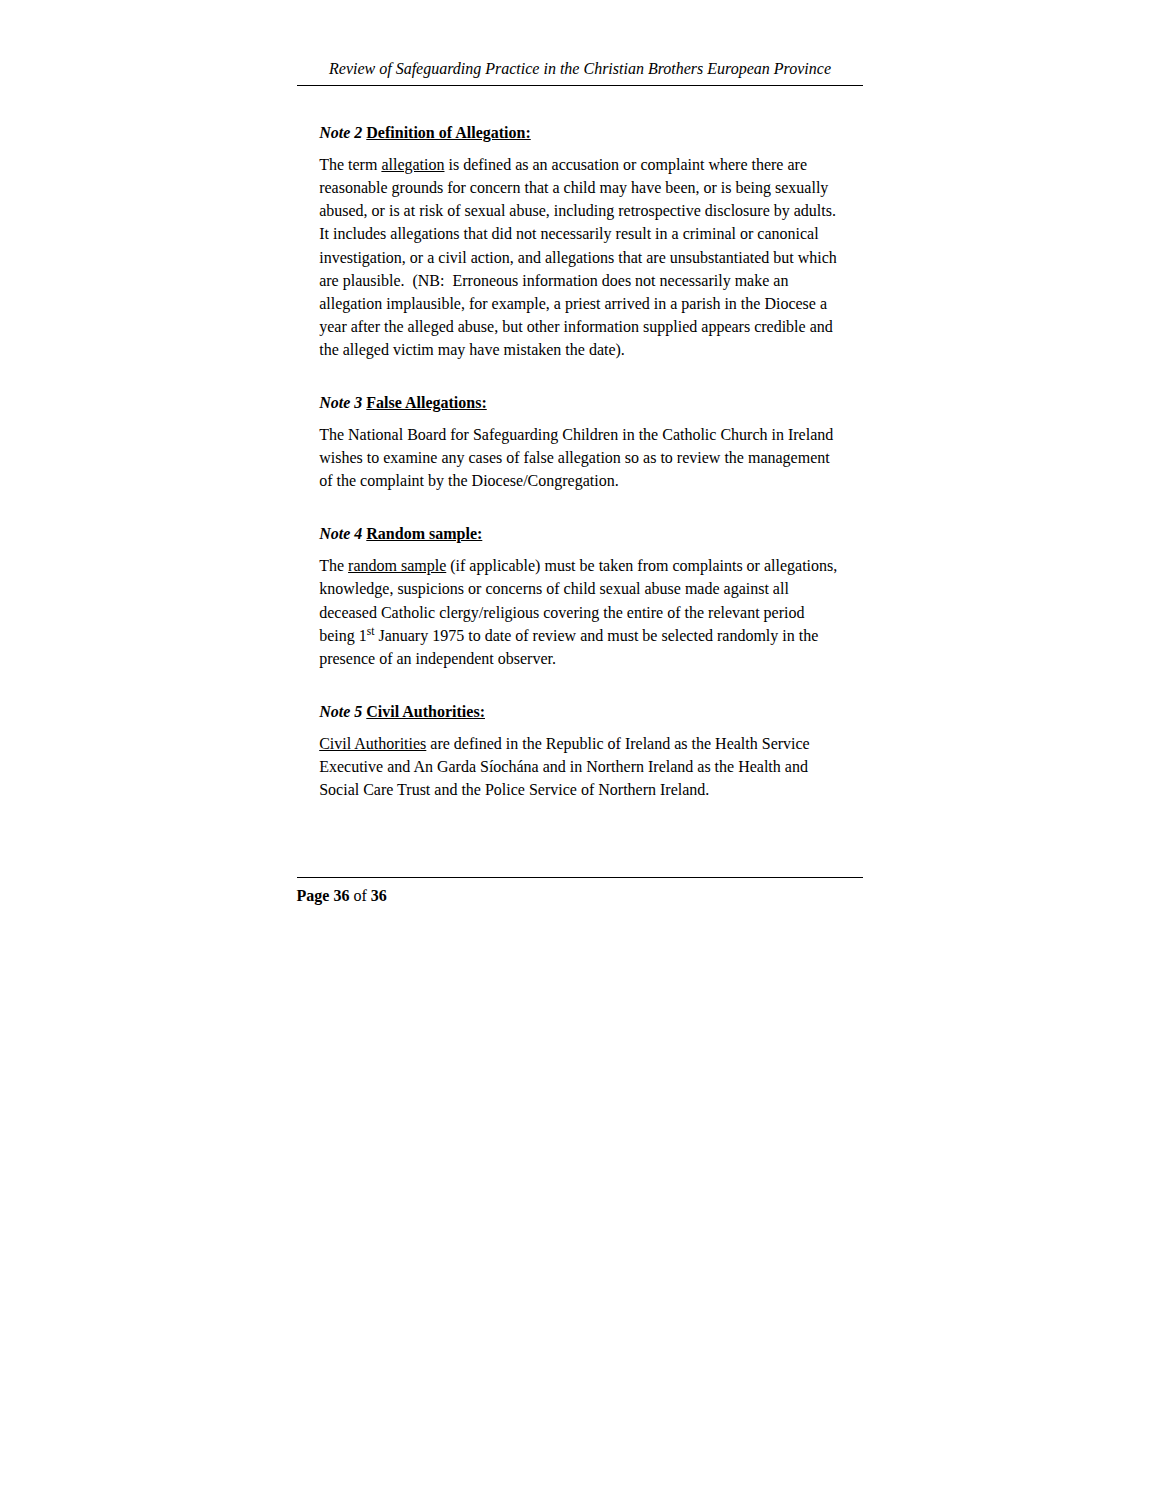Review of Safeguarding Practice in the Christian Brothers European Province
Note 2 Definition of Allegation:
The term allegation is defined as an accusation or complaint where there are reasonable grounds for concern that a child may have been, or is being sexually abused, or is at risk of sexual abuse, including retrospective disclosure by adults. It includes allegations that did not necessarily result in a criminal or canonical investigation, or a civil action, and allegations that are unsubstantiated but which are plausible. (NB: Erroneous information does not necessarily make an allegation implausible, for example, a priest arrived in a parish in the Diocese a year after the alleged abuse, but other information supplied appears credible and the alleged victim may have mistaken the date).
Note 3 False Allegations:
The National Board for Safeguarding Children in the Catholic Church in Ireland wishes to examine any cases of false allegation so as to review the management of the complaint by the Diocese/Congregation.
Note 4 Random sample:
The random sample (if applicable) must be taken from complaints or allegations, knowledge, suspicions or concerns of child sexual abuse made against all deceased Catholic clergy/religious covering the entire of the relevant period being 1st January 1975 to date of review and must be selected randomly in the presence of an independent observer.
Note 5 Civil Authorities:
Civil Authorities are defined in the Republic of Ireland as the Health Service Executive and An Garda Síochána and in Northern Ireland as the Health and Social Care Trust and the Police Service of Northern Ireland.
Page 36 of 36